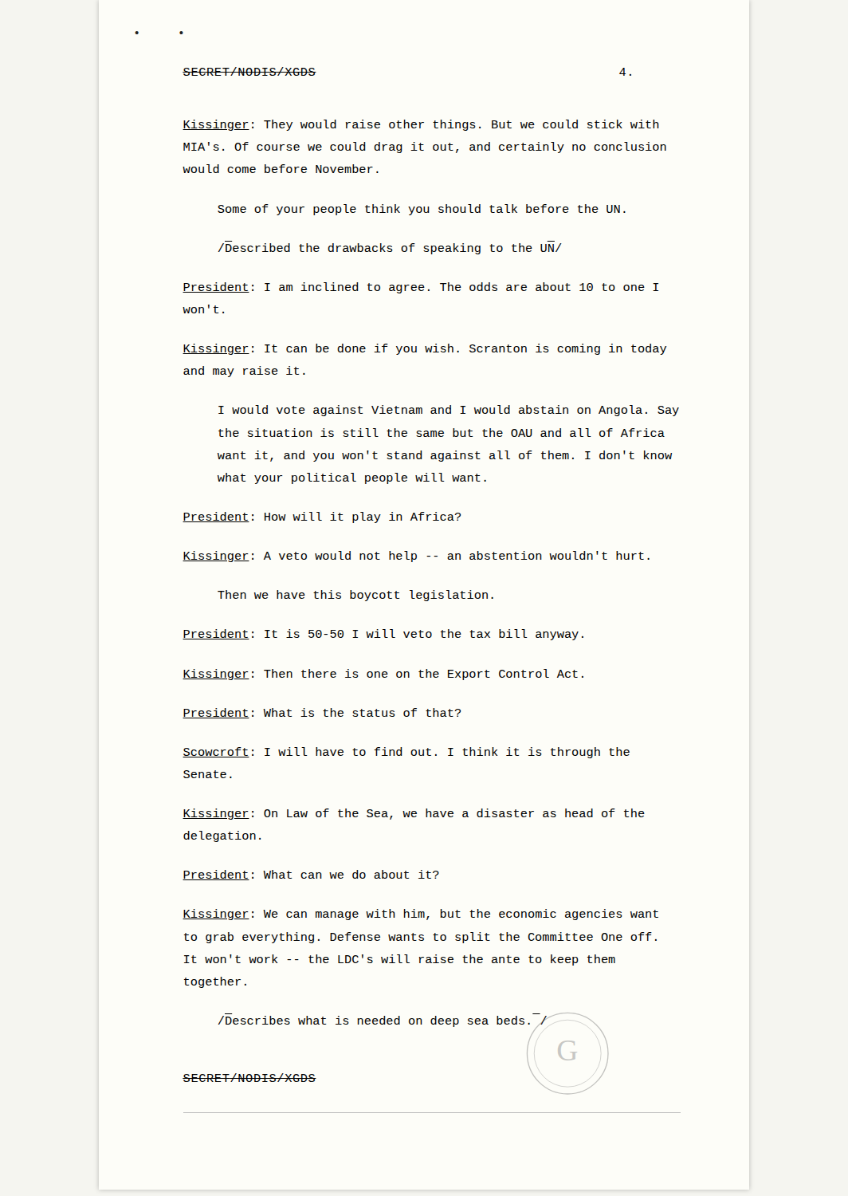• •
SECRET/NODIS/XGDS
4.
Kissinger: They would raise other things. But we could stick with MIA's. Of course we could drag it out, and certainly no conclusion would come before November.
Some of your people think you should talk before the UN.
/Described the drawbacks of speaking to the UN/
President: I am inclined to agree. The odds are about 10 to one I won't.
Kissinger: It can be done if you wish. Scranton is coming in today and may raise it.
I would vote against Vietnam and I would abstain on Angola. Say the situation is still the same but the OAU and all of Africa want it, and you won't stand against all of them. I don't know what your political people will want.
President: How will it play in Africa?
Kissinger: A veto would not help -- an abstention wouldn't hurt.
Then we have this boycott legislation.
President: It is 50-50 I will veto the tax bill anyway.
Kissinger: Then there is one on the Export Control Act.
President: What is the status of that?
Scowcroft: I will have to find out. I think it is through the Senate.
Kissinger: On Law of the Sea, we have a disaster as head of the delegation.
President: What can we do about it?
Kissinger: We can manage with him, but the economic agencies want to grab everything. Defense wants to split the Committee One off. It won't work -- the LDC's will raise the ante to keep them together.
/Describes what is needed on deep sea beds. /
SECRET/NODIS/XGDS
G